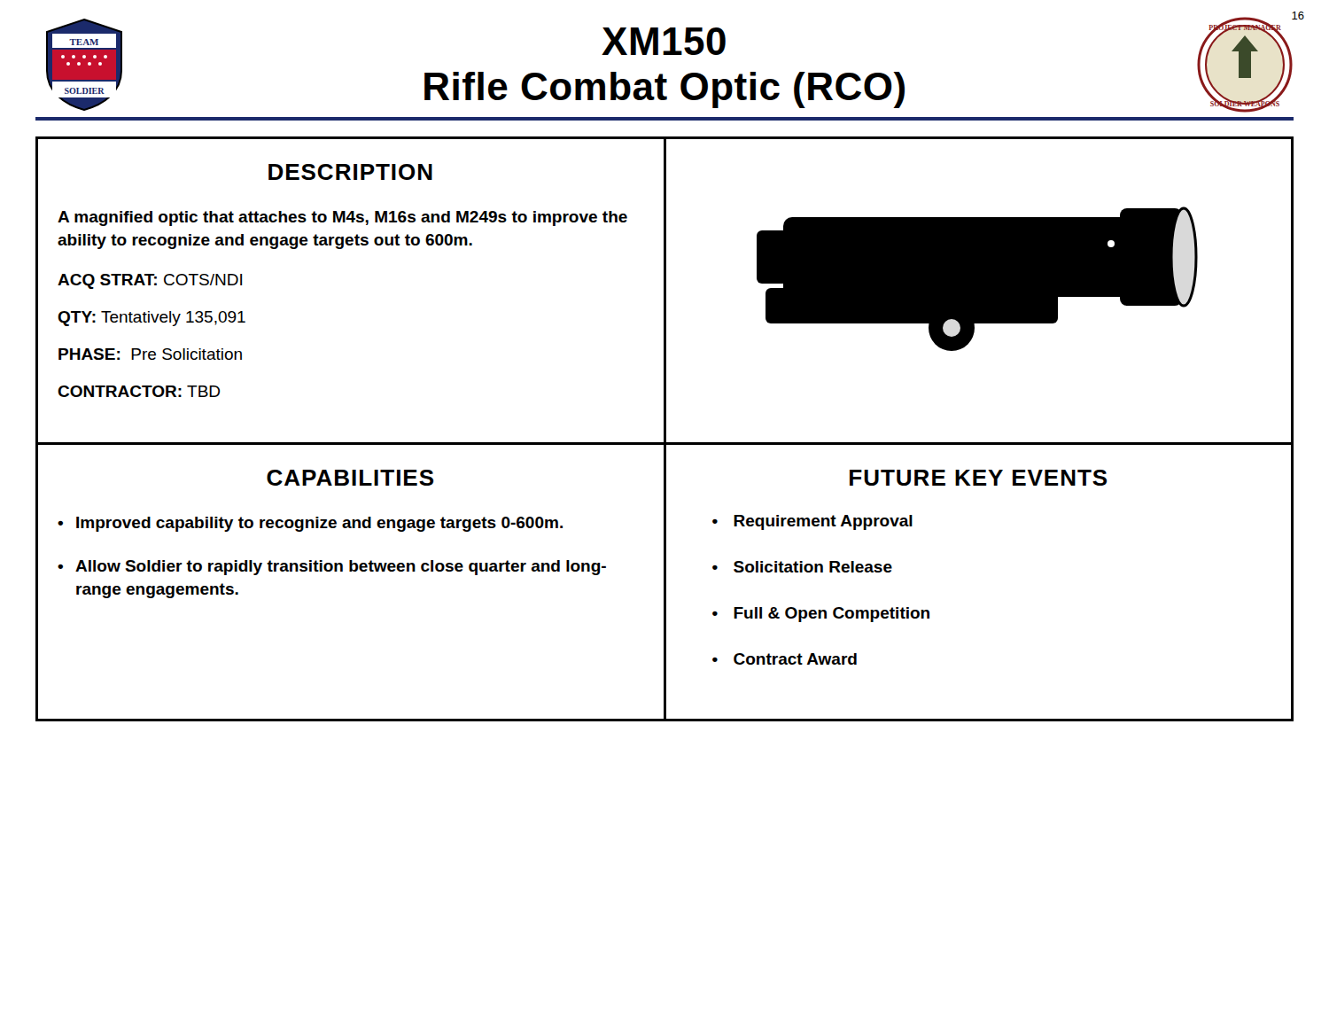16
TEAM SOLDIER
XM150
Rifle Combat Optic (RCO)
PROJECT MANAGER SOLDIER WEAPONS
| DESCRIPTION A magnified optic that attaches to M4s, M16s and M249s to improve the ability to recognize and engage targets out to 600m. ACQ STRAT: COTS/NDI QTY: Tentatively 135,091 PHASE: Pre Solicitation CONTRACTOR: TBD | |
| CAPABILITIES Improved capability to recognize and engage targets 0-600m. Allow Soldier to rapidly transition between close quarter and long-range engagements. | FUTURE KEY EVENTS Requirement Approval Solicitation Release Full & Open Competition Contract Award |